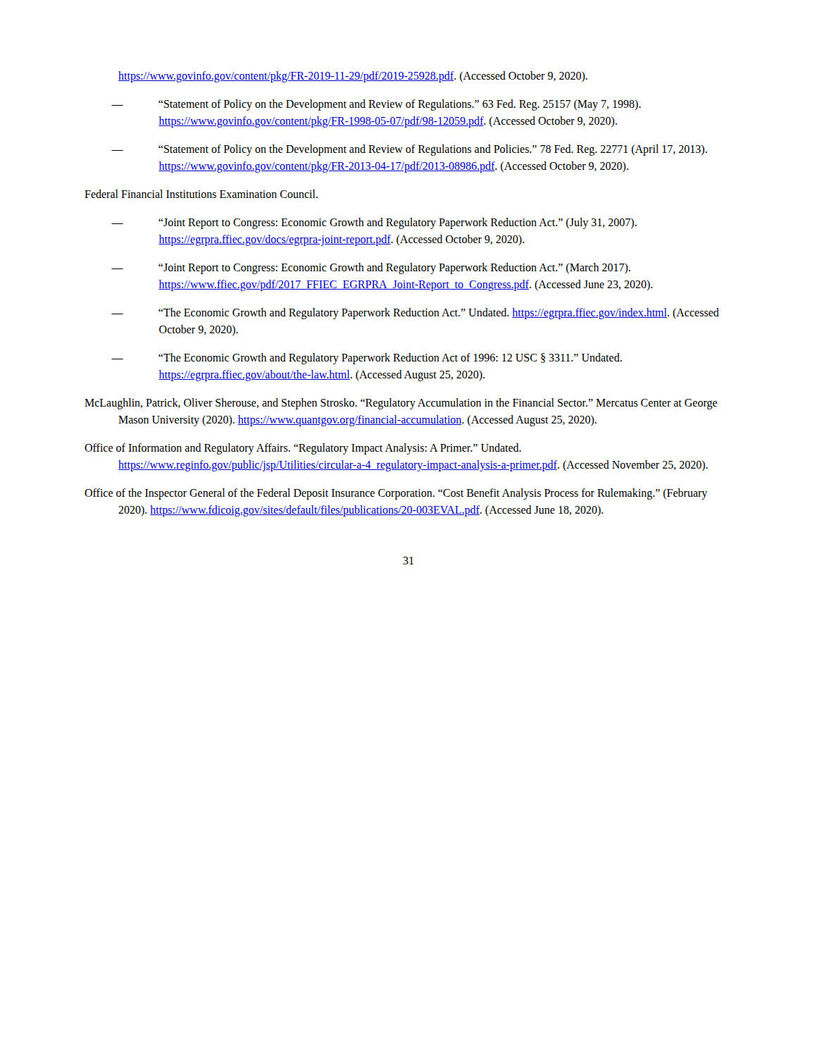https://www.govinfo.gov/content/pkg/FR-2019-11-29/pdf/2019-25928.pdf. (Accessed October 9, 2020).
— “Statement of Policy on the Development and Review of Regulations.” 63 Fed. Reg. 25157 (May 7, 1998). https://www.govinfo.gov/content/pkg/FR-1998-05-07/pdf/98-12059.pdf. (Accessed October 9, 2020).
— “Statement of Policy on the Development and Review of Regulations and Policies.” 78 Fed. Reg. 22771 (April 17, 2013). https://www.govinfo.gov/content/pkg/FR-2013-04-17/pdf/2013-08986.pdf. (Accessed October 9, 2020).
Federal Financial Institutions Examination Council.
— “Joint Report to Congress: Economic Growth and Regulatory Paperwork Reduction Act.” (July 31, 2007). https://egrpra.ffiec.gov/docs/egrpra-joint-report.pdf. (Accessed October 9, 2020).
— “Joint Report to Congress: Economic Growth and Regulatory Paperwork Reduction Act.” (March 2017). https://www.ffiec.gov/pdf/2017_FFIEC_EGRPRA_Joint-Report_to_Congress.pdf. (Accessed June 23, 2020).
— “The Economic Growth and Regulatory Paperwork Reduction Act.” Undated. https://egrpra.ffiec.gov/index.html. (Accessed October 9, 2020).
— “The Economic Growth and Regulatory Paperwork Reduction Act of 1996: 12 USC § 3311.” Undated. https://egrpra.ffiec.gov/about/the-law.html. (Accessed August 25, 2020).
McLaughlin, Patrick, Oliver Sherouse, and Stephen Strosko. “Regulatory Accumulation in the Financial Sector.” Mercatus Center at George Mason University (2020). https://www.quantgov.org/financial-accumulation. (Accessed August 25, 2020).
Office of Information and Regulatory Affairs. “Regulatory Impact Analysis: A Primer.” Undated. https://www.reginfo.gov/public/jsp/Utilities/circular-a-4_regulatory-impact-analysis-a-primer.pdf. (Accessed November 25, 2020).
Office of the Inspector General of the Federal Deposit Insurance Corporation. “Cost Benefit Analysis Process for Rulemaking.” (February 2020). https://www.fdicoig.gov/sites/default/files/publications/20-003EVAL.pdf. (Accessed June 18, 2020).
31